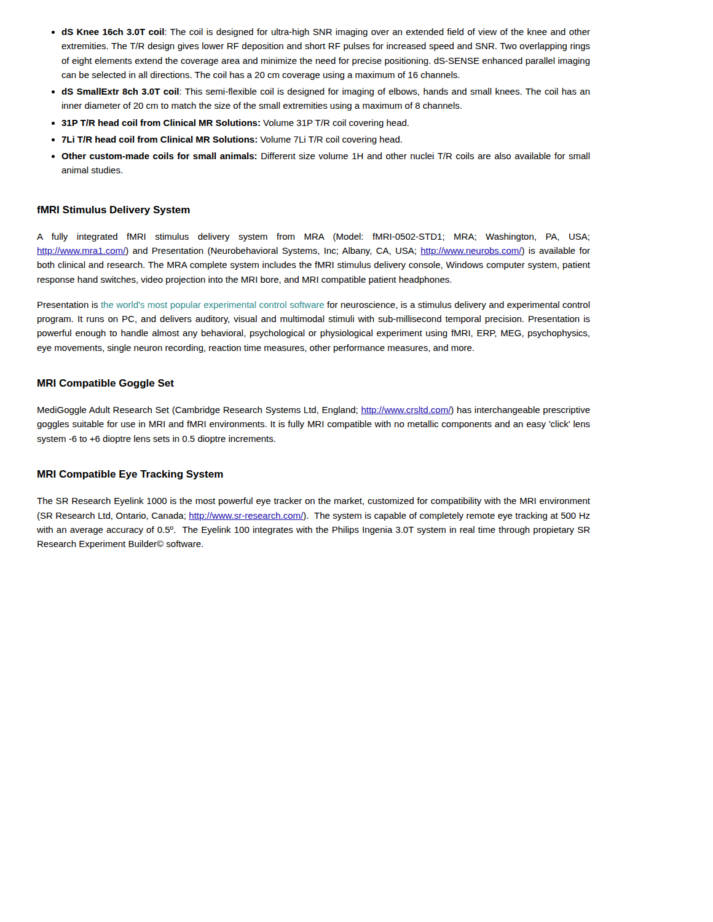dS Knee 16ch 3.0T coil: The coil is designed for ultra-high SNR imaging over an extended field of view of the knee and other extremities. The T/R design gives lower RF deposition and short RF pulses for increased speed and SNR. Two overlapping rings of eight elements extend the coverage area and minimize the need for precise positioning. dS-SENSE enhanced parallel imaging can be selected in all directions. The coil has a 20 cm coverage using a maximum of 16 channels.
dS SmallExtr 8ch 3.0T coil: This semi-flexible coil is designed for imaging of elbows, hands and small knees. The coil has an inner diameter of 20 cm to match the size of the small extremities using a maximum of 8 channels.
31P T/R head coil from Clinical MR Solutions: Volume 31P T/R coil covering head.
7Li T/R head coil from Clinical MR Solutions: Volume 7Li T/R coil covering head.
Other custom-made coils for small animals: Different size volume 1H and other nuclei T/R coils are also available for small animal studies.
fMRI Stimulus Delivery System
A fully integrated fMRI stimulus delivery system from MRA (Model: fMRI-0502-STD1; MRA; Washington, PA, USA; http://www.mra1.com/) and Presentation (Neurobehavioral Systems, Inc; Albany, CA, USA; http://www.neurobs.com/) is available for both clinical and research. The MRA complete system includes the fMRI stimulus delivery console, Windows computer system, patient response hand switches, video projection into the MRI bore, and MRI compatible patient headphones.
Presentation is the world's most popular experimental control software for neuroscience, is a stimulus delivery and experimental control program. It runs on PC, and delivers auditory, visual and multimodal stimuli with sub-millisecond temporal precision. Presentation is powerful enough to handle almost any behavioral, psychological or physiological experiment using fMRI, ERP, MEG, psychophysics, eye movements, single neuron recording, reaction time measures, other performance measures, and more.
MRI Compatible Goggle Set
MediGoggle Adult Research Set (Cambridge Research Systems Ltd, England; http://www.crsltd.com/) has interchangeable prescriptive goggles suitable for use in MRI and fMRI environments. It is fully MRI compatible with no metallic components and an easy 'click' lens system -6 to +6 dioptre lens sets in 0.5 dioptre increments.
MRI Compatible Eye Tracking System
The SR Research Eyelink 1000 is the most powerful eye tracker on the market, customized for compatibility with the MRI environment (SR Research Ltd, Ontario, Canada; http://www.sr-research.com/). The system is capable of completely remote eye tracking at 500 Hz with an average accuracy of 0.5º. The Eyelink 100 integrates with the Philips Ingenia 3.0T system in real time through propietary SR Research Experiment Builder© software.